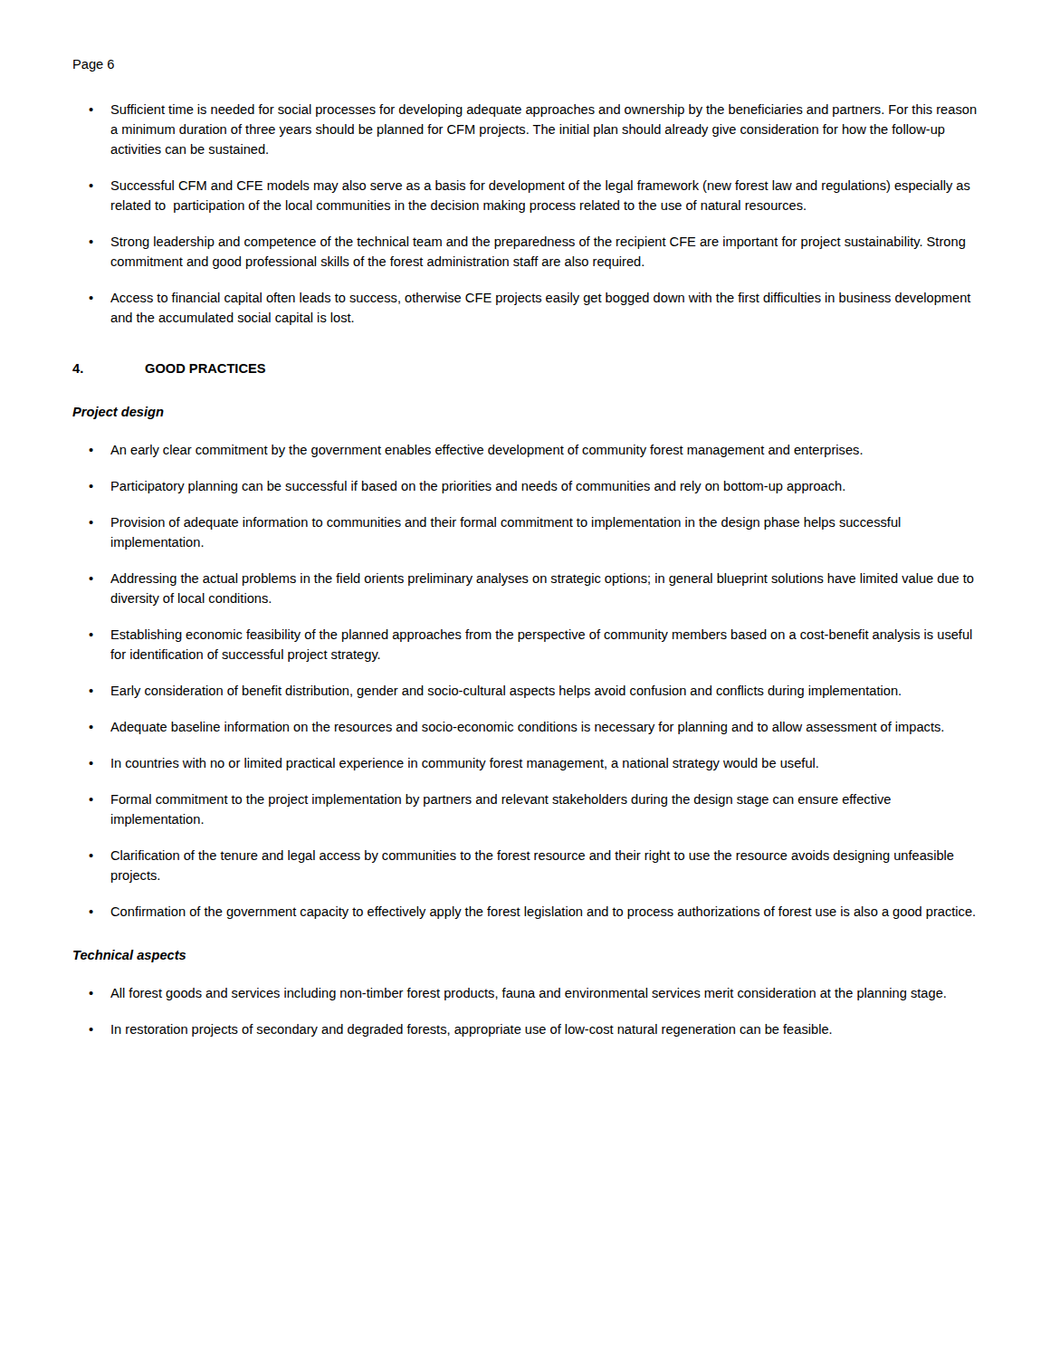Page 6
Sufficient time is needed for social processes for developing adequate approaches and ownership by the beneficiaries and partners. For this reason a minimum duration of three years should be planned for CFM projects. The initial plan should already give consideration for how the follow-up activities can be sustained.
Successful CFM and CFE models may also serve as a basis for development of the legal framework (new forest law and regulations) especially as related to participation of the local communities in the decision making process related to the use of natural resources.
Strong leadership and competence of the technical team and the preparedness of the recipient CFE are important for project sustainability. Strong commitment and good professional skills of the forest administration staff are also required.
Access to financial capital often leads to success, otherwise CFE projects easily get bogged down with the first difficulties in business development and the accumulated social capital is lost.
4. GOOD PRACTICES
Project design
An early clear commitment by the government enables effective development of community forest management and enterprises.
Participatory planning can be successful if based on the priorities and needs of communities and rely on bottom-up approach.
Provision of adequate information to communities and their formal commitment to implementation in the design phase helps successful implementation.
Addressing the actual problems in the field orients preliminary analyses on strategic options; in general blueprint solutions have limited value due to diversity of local conditions.
Establishing economic feasibility of the planned approaches from the perspective of community members based on a cost-benefit analysis is useful for identification of successful project strategy.
Early consideration of benefit distribution, gender and socio-cultural aspects helps avoid confusion and conflicts during implementation.
Adequate baseline information on the resources and socio-economic conditions is necessary for planning and to allow assessment of impacts.
In countries with no or limited practical experience in community forest management, a national strategy would be useful.
Formal commitment to the project implementation by partners and relevant stakeholders during the design stage can ensure effective implementation.
Clarification of the tenure and legal access by communities to the forest resource and their right to use the resource avoids designing unfeasible projects.
Confirmation of the government capacity to effectively apply the forest legislation and to process authorizations of forest use is also a good practice.
Technical aspects
All forest goods and services including non-timber forest products, fauna and environmental services merit consideration at the planning stage.
In restoration projects of secondary and degraded forests, appropriate use of low-cost natural regeneration can be feasible.